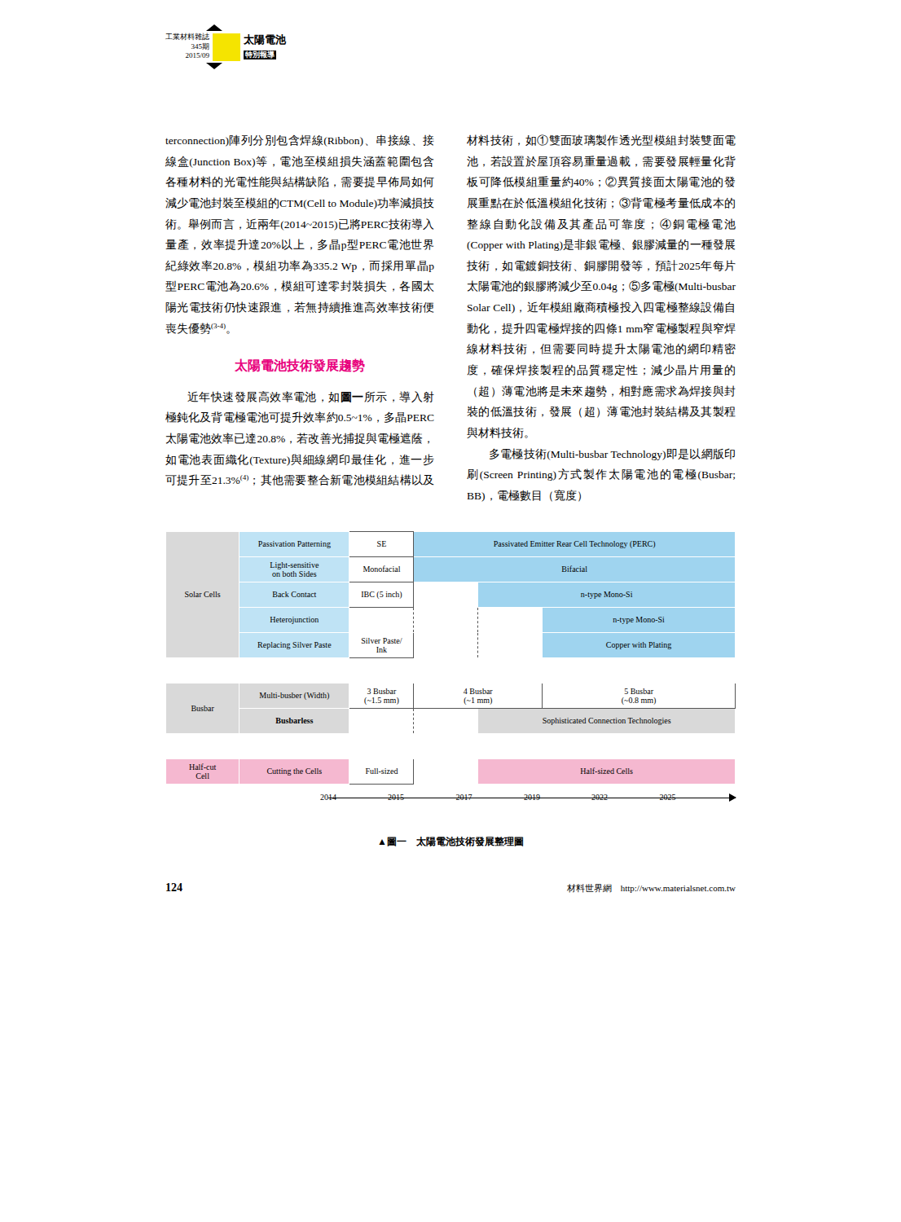工業材料雜誌
345期
2015/09 太陽電池
特別報導
terconnection)陣列分別包含焊線(Ribbon)、串接線、接線盒(Junction Box)等，電池至模組損失涵蓋範圍包含各種材料的光電性能與結構缺陷，需要提早佈局如何減少電池封裝至模組的CTM(Cell to Module)功率減損技術。舉例而言，近兩年(2014~2015)已將PERC技術導入量產，效率提升達20%以上，多晶p型PERC電池世界紀綠效率20.8%，模組功率為335.2 Wp，而採用單晶p型PERC電池為20.6%，模組可達零封裝損失，各國太陽光電技術仍快速跟進，若無持續推進高效率技術便喪失優勢(3-4)。
太陽電池技術發展趨勢
近年快速發展高效率電池，如圖一所示，導入射極鈍化及背電極電池可提升效率約0.5~1%，多晶PERC太陽電池效率已達20.8%，若改善光捕捉與電極遮蔭，如電池表面織化(Texture)與細線網印最佳化，進一步可提升至21.3%(4)；其他需要整合新電池模組結構以及材料技術，如①雙面玻璃製作透光型模組封裝雙面電池，若設置於屋頂容易重量過載，需要發展輕量化背板可降低模組重量約40%；②異質接面太陽電池的發展重點在於低溫模組化技術；③背電極考量低成本的整線自動化設備及其產品可靠度；④銅電極電池(Copper with Plating)是非銀電極、銀膠減量的一種發展技術，如電鍍銅技術、銅膠開發等，預計2025年每片太陽電池的銀膠將減少至0.04g；⑤多電極(Multi-busbar Solar Cell)，近年模組廠商積極投入四電極整線設備自動化，提升四電極焊接的四條1 mm窄電極製程與窄焊線材料技術，但需要同時提升太陽電池的網印精密度，確保焊接製程的品質穩定性；減少晶片用量的（超）薄電池將是未來趨勢，相對應需求為焊接與封裝的低溫技術，發展（超）薄電池封裝結構及其製程與材料技術。
多電極技術(Multi-busbar Technology)即是以網版印刷(Screen Printing)方式製作太陽電池的電極(Busbar; BB)，電極數目（寬度）
| Solar Cells | Passivation Patterning | SE | Passivated Emitter Rear Cell Technology (PERC) |
| Light-sensitive on both Sides | Monofacial | Bifacial |
| Back Contact | IBC (5 inch) | | n-type Mono-Si |
| Heterojunction | | | | n-type Mono-Si |
| Replacing Silver Paste | Silver Paste/ Ink | | | Copper with Plating |
| Busbar | Multi-busber (Width) | 3 Busbar (~1.5 mm) | 4 Busbar (~1 mm) | 5 Busbar (~0.8 mm) |
| Busbarless | | | Sophisticated Connection Technologies |
| Half-cut Cell | Cutting the Cells | Full-sized | | Half-sized Cells |
2014 2015 2017 2019 2022 2025
▲圖一　太陽電池技術發展整理圖
124
材料世界網　http://www.materialsnet.com.tw